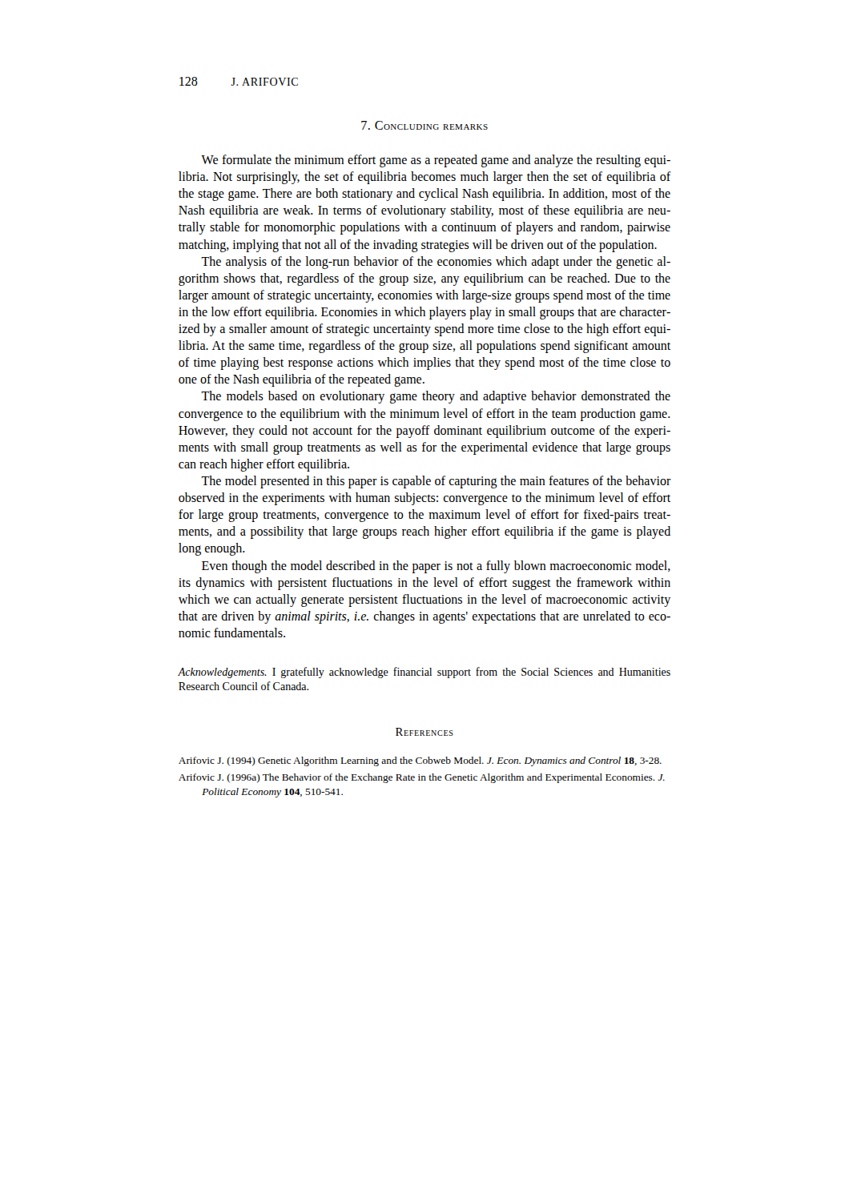128 J. ARIFOVIC
7. Concluding remarks
We formulate the minimum effort game as a repeated game and analyze the resulting equilibria. Not surprisingly, the set of equilibria becomes much larger then the set of equilibria of the stage game. There are both stationary and cyclical Nash equilibria. In addition, most of the Nash equilibria are weak. In terms of evolutionary stability, most of these equilibria are neutrally stable for monomorphic populations with a continuum of players and random, pairwise matching, implying that not all of the invading strategies will be driven out of the population.
The analysis of the long-run behavior of the economies which adapt under the genetic algorithm shows that, regardless of the group size, any equilibrium can be reached. Due to the larger amount of strategic uncertainty, economies with large-size groups spend most of the time in the low effort equilibria. Economies in which players play in small groups that are characterized by a smaller amount of strategic uncertainty spend more time close to the high effort equilibria. At the same time, regardless of the group size, all populations spend significant amount of time playing best response actions which implies that they spend most of the time close to one of the Nash equilibria of the repeated game.
The models based on evolutionary game theory and adaptive behavior demonstrated the convergence to the equilibrium with the minimum level of effort in the team production game. However, they could not account for the payoff dominant equilibrium outcome of the experiments with small group treatments as well as for the experimental evidence that large groups can reach higher effort equilibria.
The model presented in this paper is capable of capturing the main features of the behavior observed in the experiments with human subjects: convergence to the minimum level of effort for large group treatments, convergence to the maximum level of effort for fixed-pairs treatments, and a possibility that large groups reach higher effort equilibria if the game is played long enough.
Even though the model described in the paper is not a fully blown macroeconomic model, its dynamics with persistent fluctuations in the level of effort suggest the framework within which we can actually generate persistent fluctuations in the level of macroeconomic activity that are driven by animal spirits, i.e. changes in agents' expectations that are unrelated to economic fundamentals.
Acknowledgements. I gratefully acknowledge financial support from the Social Sciences and Humanities Research Council of Canada.
References
Arifovic J. (1994) Genetic Algorithm Learning and the Cobweb Model. J. Econ. Dynamics and Control 18, 3-28.
Arifovic J. (1996a) The Behavior of the Exchange Rate in the Genetic Algorithm and Experimental Economies. J. Political Economy 104, 510-541.